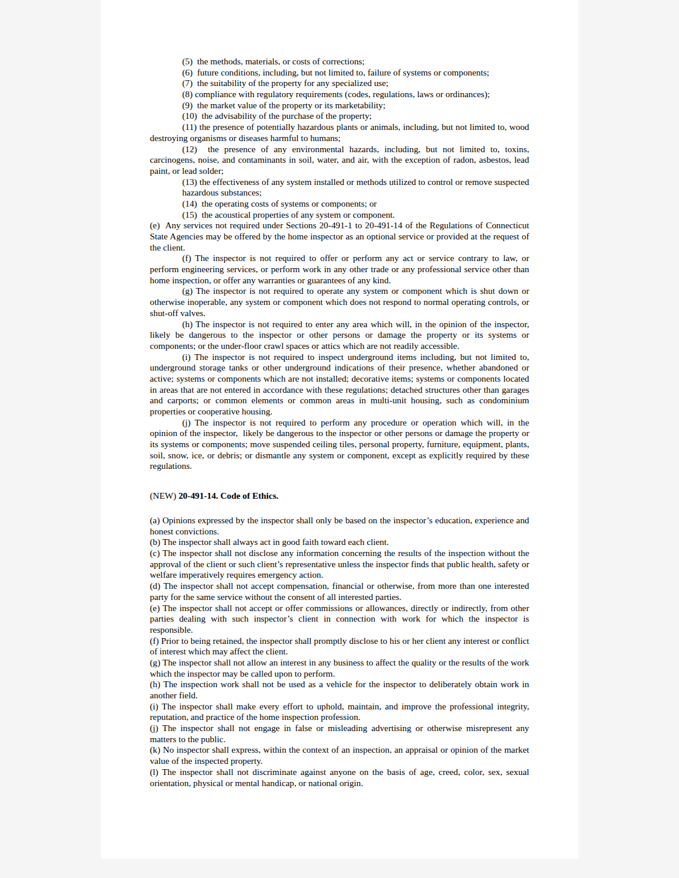(5) the methods, materials, or costs of corrections;
(6) future conditions, including, but not limited to, failure of systems or components;
(7) the suitability of the property for any specialized use;
(8) compliance with regulatory requirements (codes, regulations, laws or ordinances);
(9) the market value of the property or its marketability;
(10) the advisability of the purchase of the property;
(11) the presence of potentially hazardous plants or animals, including, but not limited to, wood destroying organisms or diseases harmful to humans;
(12) the presence of any environmental hazards, including, but not limited to, toxins, carcinogens, noise, and contaminants in soil, water, and air, with the exception of radon, asbestos, lead paint, or lead solder;
(13) the effectiveness of any system installed or methods utilized to control or remove suspected hazardous substances;
(14) the operating costs of systems or components; or
(15) the acoustical properties of any system or component.
(e) Any services not required under Sections 20-491-1 to 20-491-14 of the Regulations of Connecticut State Agencies may be offered by the home inspector as an optional service or provided at the request of the client.
(f) The inspector is not required to offer or perform any act or service contrary to law, or perform engineering services, or perform work in any other trade or any professional service other than home inspection, or offer any warranties or guarantees of any kind.
(g) The inspector is not required to operate any system or component which is shut down or otherwise inoperable, any system or component which does not respond to normal operating controls, or shut-off valves.
(h) The inspector is not required to enter any area which will, in the opinion of the inspector, likely be dangerous to the inspector or other persons or damage the property or its systems or components; or the under-floor crawl spaces or attics which are not readily accessible.
(i) The inspector is not required to inspect underground items including, but not limited to, underground storage tanks or other underground indications of their presence, whether abandoned or active; systems or components which are not installed; decorative items; systems or components located in areas that are not entered in accordance with these regulations; detached structures other than garages and carports; or common elements or common areas in multi-unit housing, such as condominium properties or cooperative housing.
(j) The inspector is not required to perform any procedure or operation which will, in the opinion of the inspector, likely be dangerous to the inspector or other persons or damage the property or its systems or components; move suspended ceiling tiles, personal property, furniture, equipment, plants, soil, snow, ice, or debris; or dismantle any system or component, except as explicitly required by these regulations.
(NEW) 20-491-14. Code of Ethics.
(a) Opinions expressed by the inspector shall only be based on the inspector’s education, experience and honest convictions.
(b) The inspector shall always act in good faith toward each client.
(c) The inspector shall not disclose any information concerning the results of the inspection without the approval of the client or such client’s representative unless the inspector finds that public health, safety or welfare imperatively requires emergency action.
(d) The inspector shall not accept compensation, financial or otherwise, from more than one interested party for the same service without the consent of all interested parties.
(e) The inspector shall not accept or offer commissions or allowances, directly or indirectly, from other parties dealing with such inspector’s client in connection with work for which the inspector is responsible.
(f) Prior to being retained, the inspector shall promptly disclose to his or her client any interest or conflict of interest which may affect the client.
(g) The inspector shall not allow an interest in any business to affect the quality or the results of the work which the inspector may be called upon to perform.
(h) The inspection work shall not be used as a vehicle for the inspector to deliberately obtain work in another field.
(i) The inspector shall make every effort to uphold, maintain, and improve the professional integrity, reputation, and practice of the home inspection profession.
(j) The inspector shall not engage in false or misleading advertising or otherwise misrepresent any matters to the public.
(k) No inspector shall express, within the context of an inspection, an appraisal or opinion of the market value of the inspected property.
(l) The inspector shall not discriminate against anyone on the basis of age, creed, color, sex, sexual orientation, physical or mental handicap, or national origin.